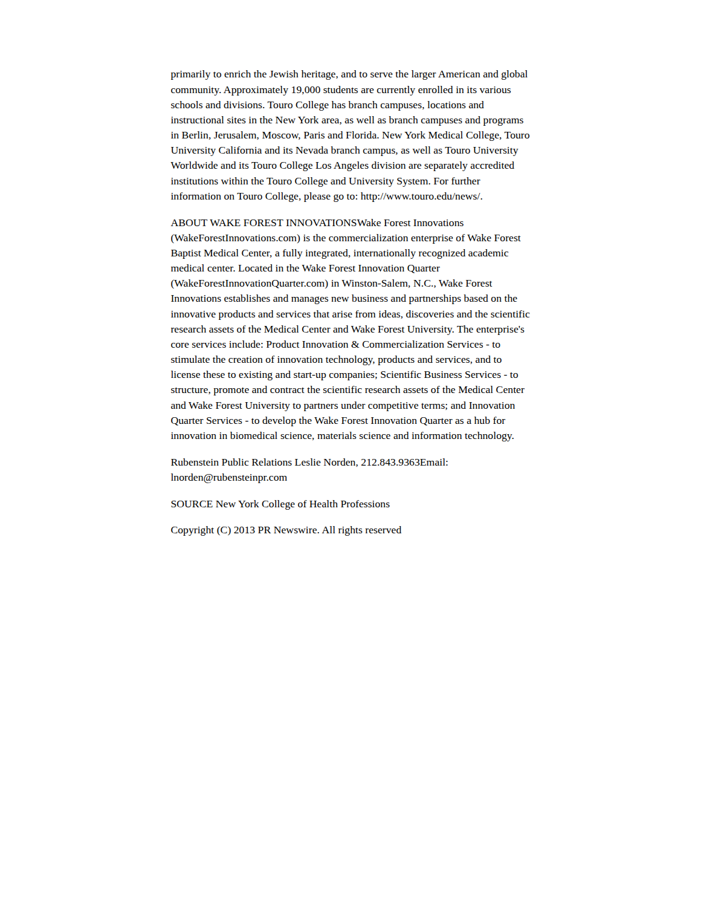primarily to enrich the Jewish heritage, and to serve the larger American and global community. Approximately 19,000 students are currently enrolled in its various schools and divisions. Touro College has branch campuses, locations and instructional sites in the New York area, as well as branch campuses and programs in Berlin, Jerusalem, Moscow, Paris and Florida. New York Medical College, Touro University California and its Nevada branch campus, as well as Touro University Worldwide and its Touro College Los Angeles division are separately accredited institutions within the Touro College and University System. For further information on Touro College, please go to: http://www.touro.edu/news/.
ABOUT WAKE FOREST INNOVATIONSWake Forest Innovations (WakeForestInnovations.com) is the commercialization enterprise of Wake Forest Baptist Medical Center, a fully integrated, internationally recognized academic medical center. Located in the Wake Forest Innovation Quarter (WakeForestInnovationQuarter.com) in Winston-Salem, N.C., Wake Forest Innovations establishes and manages new business and partnerships based on the innovative products and services that arise from ideas, discoveries and the scientific research assets of the Medical Center and Wake Forest University. The enterprise's core services include: Product Innovation & Commercialization Services - to stimulate the creation of innovation technology, products and services, and to license these to existing and start-up companies; Scientific Business Services - to structure, promote and contract the scientific research assets of the Medical Center and Wake Forest University to partners under competitive terms; and Innovation Quarter Services - to develop the Wake Forest Innovation Quarter as a hub for innovation in biomedical science, materials science and information technology.
Rubenstein Public Relations Leslie Norden, 212.843.9363Email: lnorden@rubensteinpr.com
SOURCE New York College of Health Professions
Copyright (C) 2013 PR Newswire. All rights reserved